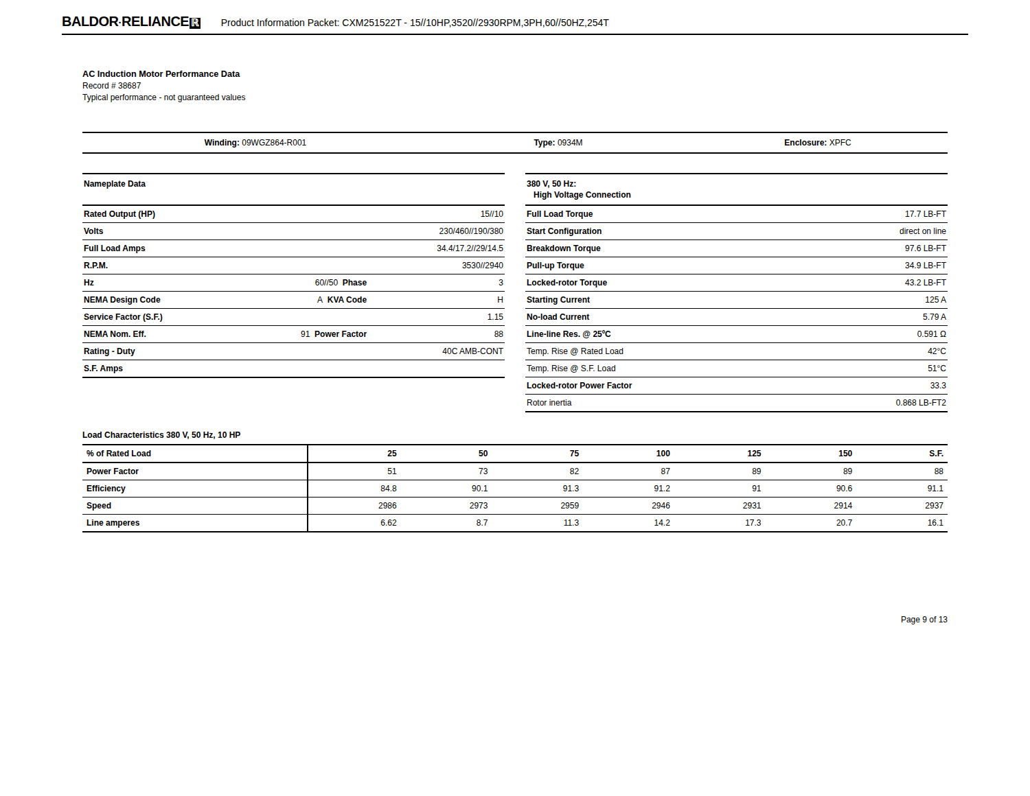BALDOR·RELIANCEℝ
Product Information Packet: CXM251522T - 15//10HP,3520//2930RPM,3PH,60//50HZ,254T
AC Induction Motor Performance Data
Record # 38687
Typical performance - not guaranteed values
| Winding: 09WGZ864-R001 | Type: 0934M | Enclosure: XPFC |
| Nameplate Data |
| Rated Output (HP) | | 15//10 |
| Volts | | 230/460//190/380 |
| Full Load Amps | | 34.4/17.2//29/14.5 |
| R.P.M. | | 3530//2940 |
| Hz | 60//50 Phase | 3 |
| NEMA Design Code | A KVA Code | H |
| Service Factor (S.F.) | | 1.15 |
| NEMA Nom. Eff. | 91 Power Factor | 88 |
| Rating - Duty | | 40C AMB-CONT |
| S.F. Amps | | |
| 380 V, 50 Hz: High Voltage Connection |
| Full Load Torque | 17.7 LB-FT |
| Start Configuration | direct on line |
| Breakdown Torque | 97.6 LB-FT |
| Pull-up Torque | 34.9 LB-FT |
| Locked-rotor Torque | 43.2 LB-FT |
| Starting Current | 125 A |
| No-load Current | 5.79 A |
| Line-line Res. @ 25ºC | 0.591 Ω |
| Temp. Rise @ Rated Load | 42°C |
| Temp. Rise @ S.F. Load | 51°C |
| Locked-rotor Power Factor | 33.3 |
| Rotor inertia | 0.868 LB-FT2 |
Load Characteristics 380 V, 50 Hz, 10 HP
| % of Rated Load | 25 | 50 | 75 | 100 | 125 | 150 | S.F. |
| --- | --- | --- | --- | --- | --- | --- | --- |
| Power Factor | 51 | 73 | 82 | 87 | 89 | 89 | 88 |
| Efficiency | 84.8 | 90.1 | 91.3 | 91.2 | 91 | 90.6 | 91.1 |
| Speed | 2986 | 2973 | 2959 | 2946 | 2931 | 2914 | 2937 |
| Line amperes | 6.62 | 8.7 | 11.3 | 14.2 | 17.3 | 20.7 | 16.1 |
Page 9 of 13